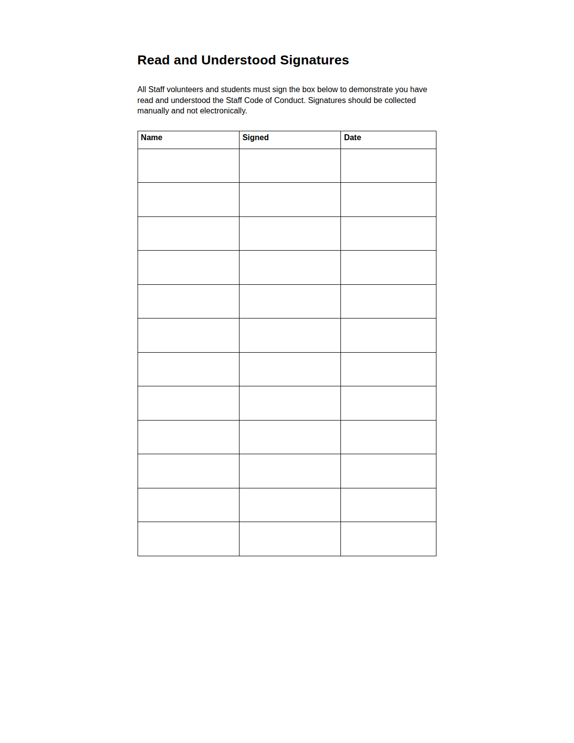Read and Understood Signatures
All Staff volunteers and students must sign the box below to demonstrate you have read and understood the Staff Code of Conduct. Signatures should be collected manually and not electronically.
| Name | Signed | Date |
| --- | --- | --- |